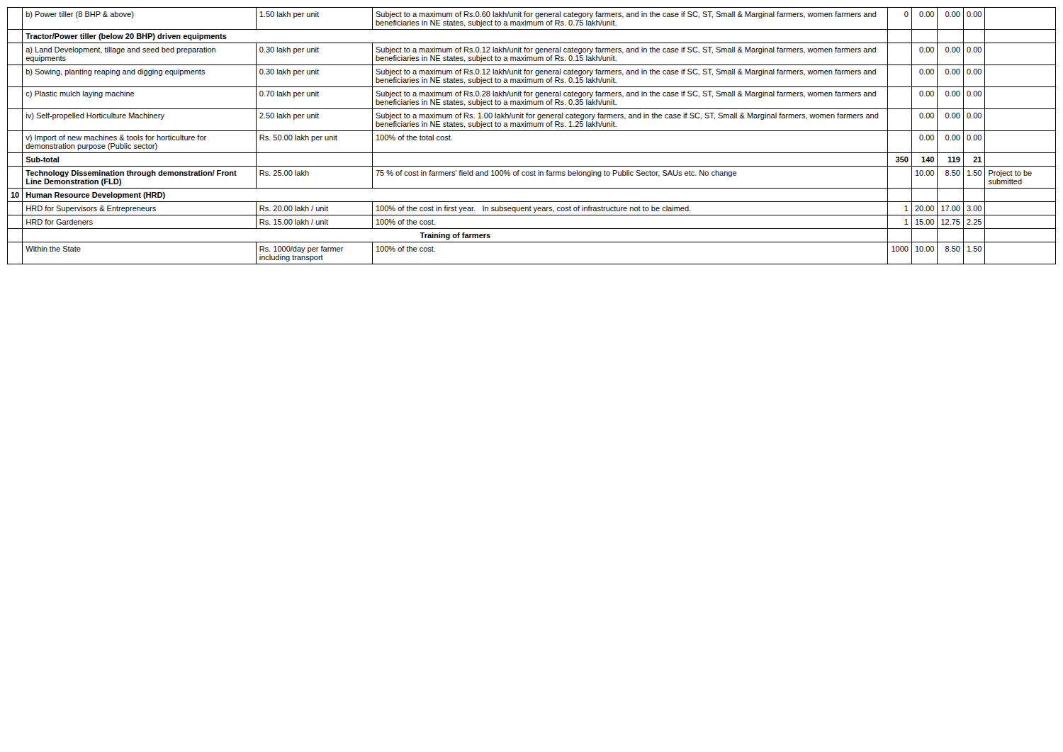| | b) Power tiller (8 BHP & above) | 1.50 lakh per unit | Subject to a maximum of Rs.0.60 lakh/unit for general category farmers, and in the case if SC, ST, Small & Marginal farmers, women farmers and beneficiaries in NE states, subject to a maximum of Rs. 0.75 lakh/unit. | 0 | 0.00 | 0.00 | 0.00 | |
| | Tractor/Power tiller (below 20 BHP) driven equipments | | | | | |
| | a) Land Development, tillage and seed bed preparation equipments | 0.30 lakh per unit | Subject to a maximum of Rs.0.12 lakh/unit for general category farmers, and in the case if SC, ST, Small & Marginal farmers, women farmers and beneficiaries in NE states, subject to a maximum of Rs. 0.15 lakh/unit. | | 0.00 | 0.00 | 0.00 | |
| | b) Sowing, planting reaping and digging equipments | 0.30 lakh per unit | Subject to a maximum of Rs.0.12 lakh/unit for general category farmers, and in the case if SC, ST, Small & Marginal farmers, women farmers and beneficiaries in NE states, subject to a maximum of Rs. 0.15 lakh/unit. | | 0.00 | 0.00 | 0.00 | |
| | c) Plastic mulch laying machine | 0.70 lakh per unit | Subject to a maximum of Rs.0.28 lakh/unit for general category farmers, and in the case if SC, ST, Small & Marginal farmers, women farmers and beneficiaries in NE states, subject to a maximum of Rs. 0.35 lakh/unit. | | 0.00 | 0.00 | 0.00 | |
| | iv) Self-propelled Horticulture Machinery | 2.50 lakh per unit | Subject to a maximum of Rs. 1.00 lakh/unit for general category farmers, and in the case if SC, ST, Small & Marginal farmers, women farmers and beneficiaries in NE states, subject to a maximum of Rs. 1.25 lakh/unit. | | 0.00 | 0.00 | 0.00 | |
| | v) Import of new machines & tools for horticulture for demonstration purpose (Public sector) | Rs. 50.00 lakh per unit | 100% of the total cost. | | 0.00 | 0.00 | 0.00 | |
| | Sub-total | | | 350 | 140 | 119 | 21 | |
| | Technology Dissemination through demonstration/ Front Line Demonstration (FLD) | Rs. 25.00 lakh | 75 % of cost in farmers' field and 100% of cost in farms belonging to Public Sector, SAUs etc. No change | | 10.00 | 8.50 | 1.50 | Project to be submitted |
| 10 | Human Resource Development (HRD) | | | | | |
| | HRD for Supervisors & Entrepreneurs | Rs. 20.00 lakh / unit | 100% of the cost in first year. In subsequent years, cost of infrastructure not to be claimed. | 1 | 20.00 | 17.00 | 3.00 | |
| | HRD for Gardeners | Rs. 15.00 lakh / unit | 100% of the cost. | 1 | 15.00 | 12.75 | 2.25 | |
| | Training of farmers | | | | | |
| | Within the State | Rs. 1000/day per farmer including transport | 100% of the cost. | 1000 | 10.00 | 8.50 | 1.50 | |